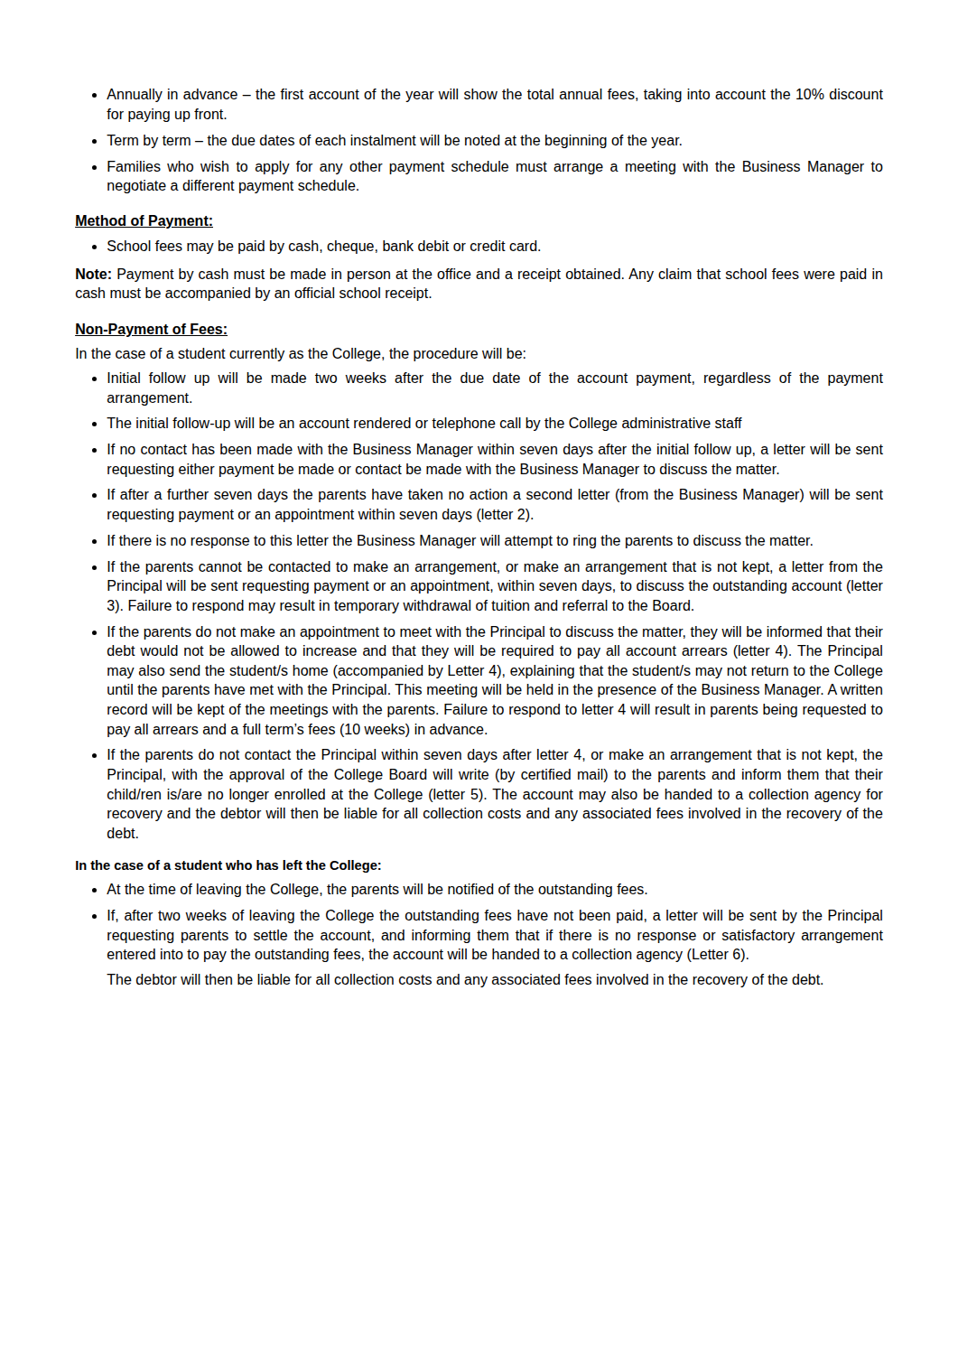Annually in advance – the first account of the year will show the total annual fees, taking into account the 10% discount for paying up front.
Term by term – the due dates of each instalment will be noted at the beginning of the year.
Families who wish to apply for any other payment schedule must arrange a meeting with the Business Manager to negotiate a different payment schedule.
Method of Payment:
School fees may be paid by cash, cheque, bank debit or credit card.
Note: Payment by cash must be made in person at the office and a receipt obtained. Any claim that school fees were paid in cash must be accompanied by an official school receipt.
Non-Payment of Fees:
In the case of a student currently as the College, the procedure will be:
Initial follow up will be made two weeks after the due date of the account payment, regardless of the payment arrangement.
The initial follow-up will be an account rendered or telephone call by the College administrative staff
If no contact has been made with the Business Manager within seven days after the initial follow up, a letter will be sent requesting either payment be made or contact be made with the Business Manager to discuss the matter.
If after a further seven days the parents have taken no action a second letter (from the Business Manager) will be sent requesting payment or an appointment within seven days (letter 2).
If there is no response to this letter the Business Manager will attempt to ring the parents to discuss the matter.
If the parents cannot be contacted to make an arrangement, or make an arrangement that is not kept, a letter from the Principal will be sent requesting payment or an appointment, within seven days, to discuss the outstanding account (letter 3). Failure to respond may result in temporary withdrawal of tuition and referral to the Board.
If the parents do not make an appointment to meet with the Principal to discuss the matter, they will be informed that their debt would not be allowed to increase and that they will be required to pay all account arrears (letter 4). The Principal may also send the student/s home (accompanied by Letter 4), explaining that the student/s may not return to the College until the parents have met with the Principal. This meeting will be held in the presence of the Business Manager. A written record will be kept of the meetings with the parents. Failure to respond to letter 4 will result in parents being requested to pay all arrears and a full term’s fees (10 weeks) in advance.
If the parents do not contact the Principal within seven days after letter 4, or make an arrangement that is not kept, the Principal, with the approval of the College Board will write (by certified mail) to the parents and inform them that their child/ren is/are no longer enrolled at the College (letter 5). The account may also be handed to a collection agency for recovery and the debtor will then be liable for all collection costs and any associated fees involved in the recovery of the debt.
In the case of a student who has left the College:
At the time of leaving the College, the parents will be notified of the outstanding fees.
If, after two weeks of leaving the College the outstanding fees have not been paid, a letter will be sent by the Principal requesting parents to settle the account, and informing them that if there is no response or satisfactory arrangement entered into to pay the outstanding fees, the account will be handed to a collection agency (Letter 6).
The debtor will then be liable for all collection costs and any associated fees involved in the recovery of the debt.